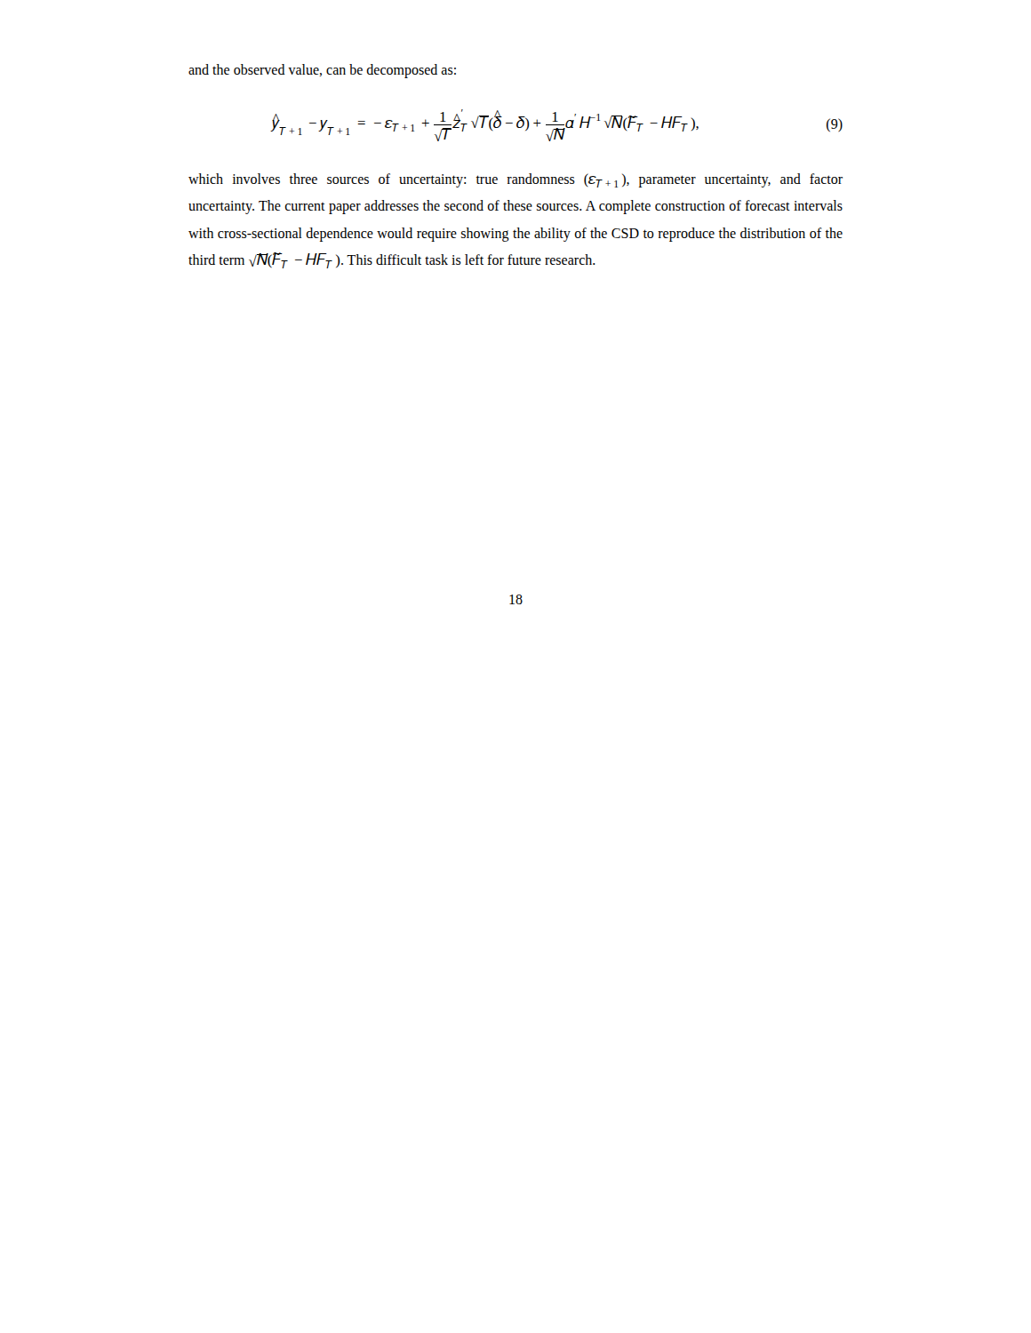and the observed value, can be decomposed as:
y^T+1 − yT+1 = − εT+1 + 1 T z^T′ T ( δ^ − δ ) + 1 N α′ H−1 N ( F~T − H FT ) ,
(9)
which involves three sources of uncertainty: true randomness (εT+1), parameter uncertainty, and factor uncertainty. The current paper addresses the second of these sources. A complete construction of forecast intervals with cross-sectional dependence would require showing the ability of the CSD to reproduce the distribution of the third term N(F~T−HFT). This difficult task is left for future research.
18